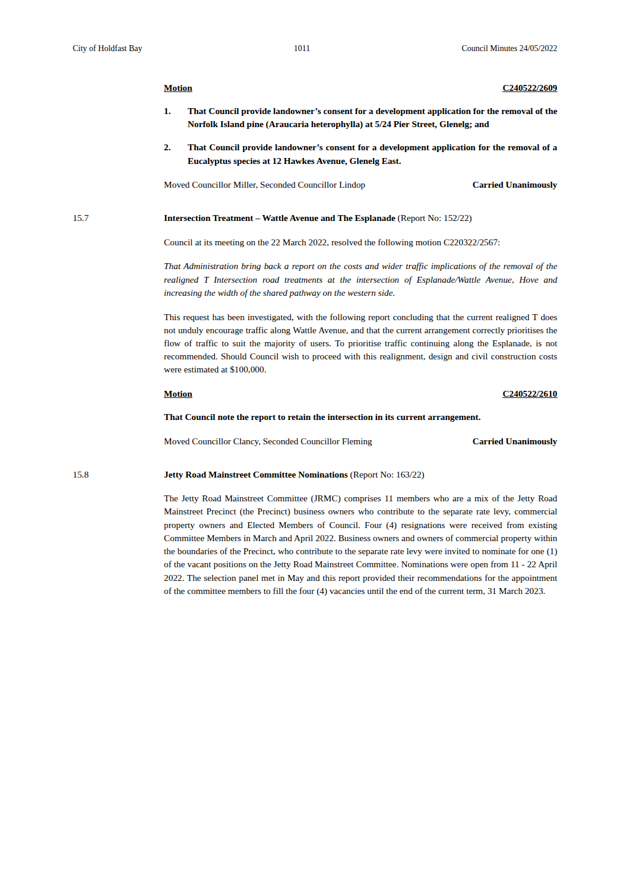City of Holdfast Bay
1011
Council Minutes 24/05/2022
Motion C240522/2609
That Council provide landowner’s consent for a development application for the removal of the Norfolk Island pine (Araucaria heterophylla) at 5/24 Pier Street, Glenelg; and
That Council provide landowner’s consent for a development application for the removal of a Eucalyptus species at 12 Hawkes Avenue, Glenelg East.
Moved Councillor Miller, Seconded Councillor Lindop Carried Unanimously
15.7
Intersection Treatment – Wattle Avenue and The Esplanade (Report No: 152/22)
Council at its meeting on the 22 March 2022, resolved the following motion C220322/2567:
That Administration bring back a report on the costs and wider traffic implications of the removal of the realigned T Intersection road treatments at the intersection of Esplanade/Wattle Avenue, Hove and increasing the width of the shared pathway on the western side.
This request has been investigated, with the following report concluding that the current realigned T does not unduly encourage traffic along Wattle Avenue, and that the current arrangement correctly prioritises the flow of traffic to suit the majority of users. To prioritise traffic continuing along the Esplanade, is not recommended. Should Council wish to proceed with this realignment, design and civil construction costs were estimated at $100,000.
Motion C240522/2610
That Council note the report to retain the intersection in its current arrangement.
Moved Councillor Clancy, Seconded Councillor Fleming Carried Unanimously
15.8
Jetty Road Mainstreet Committee Nominations (Report No: 163/22)
The Jetty Road Mainstreet Committee (JRMC) comprises 11 members who are a mix of the Jetty Road Mainstreet Precinct (the Precinct) business owners who contribute to the separate rate levy, commercial property owners and Elected Members of Council. Four (4) resignations were received from existing Committee Members in March and April 2022. Business owners and owners of commercial property within the boundaries of the Precinct, who contribute to the separate rate levy were invited to nominate for one (1) of the vacant positions on the Jetty Road Mainstreet Committee. Nominations were open from 11 - 22 April 2022. The selection panel met in May and this report provided their recommendations for the appointment of the committee members to fill the four (4) vacancies until the end of the current term, 31 March 2023.